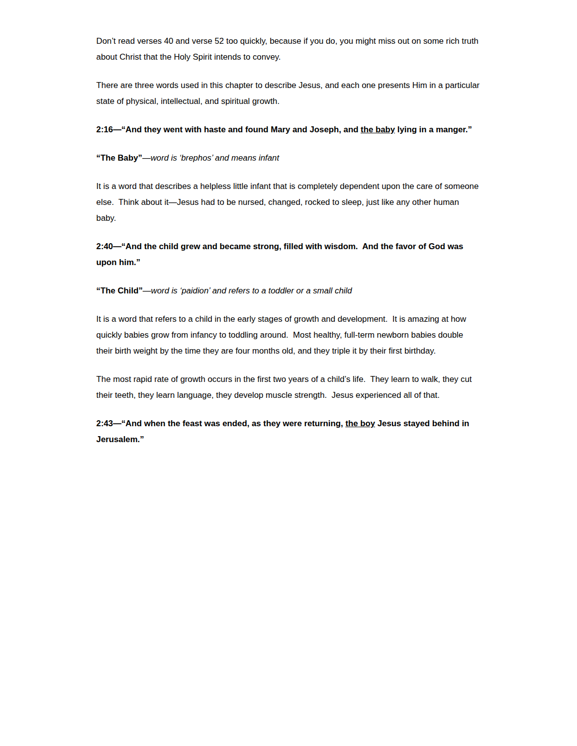Don’t read verses 40 and verse 52 too quickly, because if you do, you might miss out on some rich truth about Christ that the Holy Spirit intends to convey.
There are three words used in this chapter to describe Jesus, and each one presents Him in a particular state of physical, intellectual, and spiritual growth.
2:16—“And they went with haste and found Mary and Joseph, and the baby lying in a manger.”
“The Baby”—word is ‘brephos’ and means infant
It is a word that describes a helpless little infant that is completely dependent upon the care of someone else. Think about it—Jesus had to be nursed, changed, rocked to sleep, just like any other human baby.
2:40—“And the child grew and became strong, filled with wisdom. And the favor of God was upon him.”
“The Child”—word is ‘paidion’ and refers to a toddler or a small child
It is a word that refers to a child in the early stages of growth and development. It is amazing at how quickly babies grow from infancy to toddling around. Most healthy, full-term newborn babies double their birth weight by the time they are four months old, and they triple it by their first birthday.
The most rapid rate of growth occurs in the first two years of a child’s life. They learn to walk, they cut their teeth, they learn language, they develop muscle strength. Jesus experienced all of that.
2:43—“And when the feast was ended, as they were returning, the boy Jesus stayed behind in Jerusalem.”